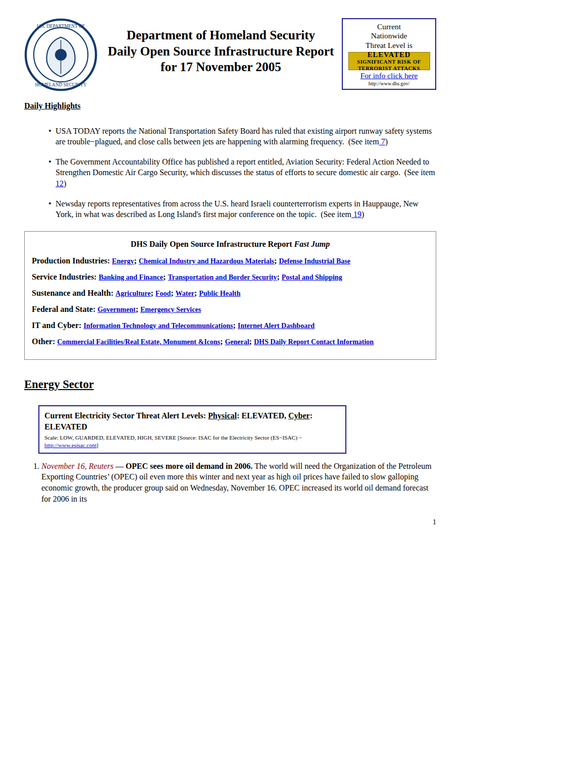Department of Homeland Security
Daily Open Source Infrastructure Report
for 17 November 2005
Current
Nationwide
Threat Level is
ELEVATED SIGNIFICANT RISK OF TERRORIST ATTACKS
For info click here
http://www.dhs.gov/
Daily Highlights
USA TODAY reports the National Transportation Safety Board has ruled that existing airport runway safety systems are trouble−plagued, and close calls between jets are happening with alarming frequency. (See item 7)
The Government Accountability Office has published a report entitled, Aviation Security: Federal Action Needed to Strengthen Domestic Air Cargo Security, which discusses the status of efforts to secure domestic air cargo. (See item 12)
Newsday reports representatives from across the U.S. heard Israeli counterterrorism experts in Hauppauge, New York, in what was described as Long Island's first major conference on the topic. (See item 19)
DHS Daily Open Source Infrastructure Report Fast Jump
Production Industries: Energy; Chemical Industry and Hazardous Materials; Defense Industrial Base
Service Industries: Banking and Finance; Transportation and Border Security; Postal and Shipping
Sustenance and Health: Agriculture; Food; Water; Public Health
Federal and State: Government; Emergency Services
IT and Cyber: Information Technology and Telecommunications; Internet Alert Dashboard
Other: Commercial Facilities/Real Estate, Monument &Icons; General; DHS Daily Report Contact Information
Energy Sector
Current Electricity Sector Threat Alert Levels: Physical: ELEVATED, Cyber: ELEVATED
Scale: LOW, GUARDED, ELEVATED, HIGH, SEVERE [Source: ISAC for the Electricity Sector (ES−ISAC) − http://www.esisac.com]
November 16, Reuters — OPEC sees more oil demand in 2006. The world will need the Organization of the Petroleum Exporting Countries’ (OPEC) oil even more this winter and next year as high oil prices have failed to slow galloping economic growth, the producer group said on Wednesday, November 16. OPEC increased its world oil demand forecast for 2006 in its
1